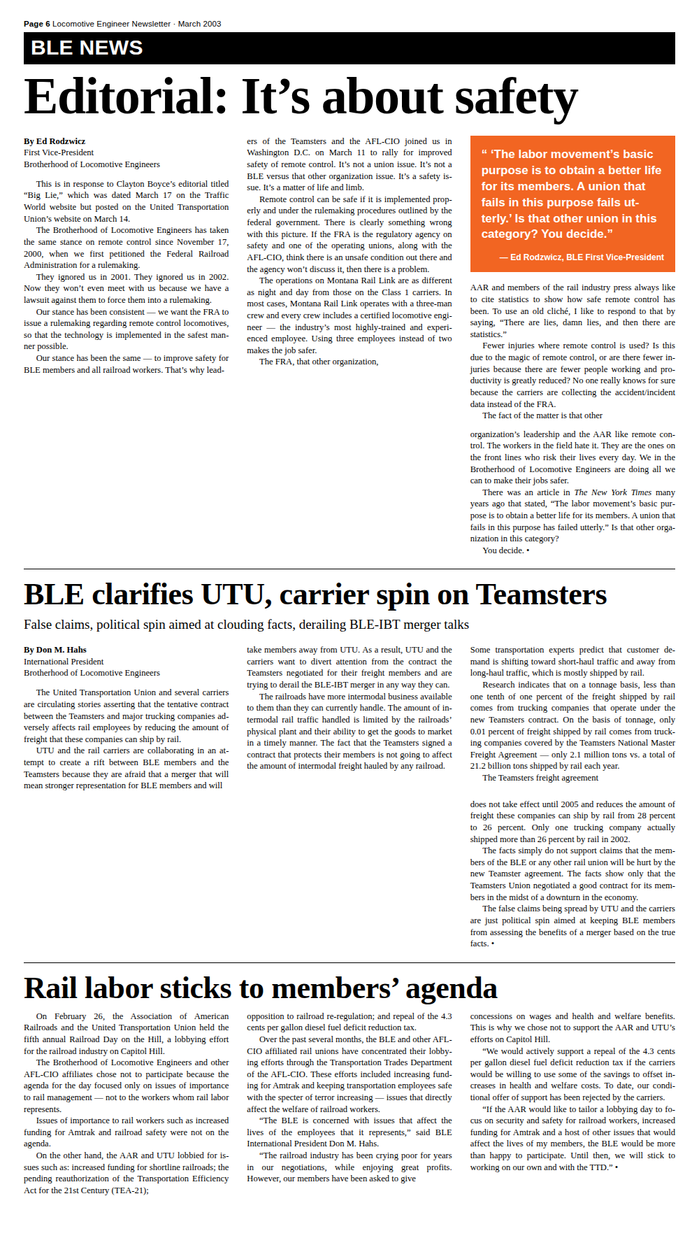Page 6 Locomotive Engineer Newsletter · March 2003
BLE NEWS
Editorial: It’s about safety
By Ed Rodzwicz
First Vice-President
Brotherhood of Locomotive Engineers
This is in response to Clayton Boyce’s editorial titled “Big Lie,” which was dated March 17 on the Traffic World website but posted on the United Transportation Union’s website on March 14.
The Brotherhood of Locomotive Engineers has taken the same stance on remote control since November 17, 2000, when we first petitioned the Federal Railroad Administration for a rulemaking.
They ignored us in 2001. They ignored us in 2002. Now they won’t even meet with us because we have a lawsuit against them to force them into a rulemaking.
Our stance has been consistent — we want the FRA to issue a rulemaking regarding remote control locomotives, so that the technology is implemented in the safest manner possible.
Our stance has been the same — to improve safety for BLE members and all railroad workers. That’s why lead-
ers of the Teamsters and the AFL-CIO joined us in Washington D.C. on March 11 to rally for improved safety of remote control. It’s not a union issue. It’s not a BLE versus that other organization issue. It’s a safety issue. It’s a matter of life and limb.
Remote control can be safe if it is implemented properly and under the rulemaking procedures outlined by the federal government. There is clearly something wrong with this picture. If the FRA is the regulatory agency on safety and one of the operating unions, along with the AFL-CIO, think there is an unsafe condition out there and the agency won’t discuss it, then there is a problem.
The operations on Montana Rail Link are as different as night and day from those on the Class 1 carriers. In most cases, Montana Rail Link operates with a three-man crew and every crew includes a certified locomotive engineer — the industry’s most highly-trained and experienced employee. Using three employees instead of two makes the job safer.
The FRA, that other organization,
“ ‘The labor movement’s basic purpose is to obtain a better life for its members. A union that fails in this purpose fails utterly.’ Is that other union in this category? You decide.”
— Ed Rodzwicz, BLE First Vice-President
AAR and members of the rail industry press always like to cite statistics to show how safe remote control has been. To use an old cliché, I like to respond to that by saying, “There are lies, damn lies, and then there are statistics.”
Fewer injuries where remote control is used? Is this due to the magic of remote control, or are there fewer injuries because there are fewer people working and productivity is greatly reduced? No one really knows for sure because the carriers are collecting the accident/incident data instead of the FRA.
The fact of the matter is that other
organization’s leadership and the AAR like remote control. The workers in the field hate it. They are the ones on the front lines who risk their lives every day. We in the Brotherhood of Locomotive Engineers are doing all we can to make their jobs safer.
There was an article in The New York Times many years ago that stated, “The labor movement’s basic purpose is to obtain a better life for its members. A union that fails in this purpose has failed utterly.” Is that other organization in this category?
You decide. •
BLE clarifies UTU, carrier spin on Teamsters
False claims, political spin aimed at clouding facts, derailing BLE-IBT merger talks
By Don M. Hahs
International President
Brotherhood of Locomotive Engineers
The United Transportation Union and several carriers are circulating stories asserting that the tentative contract between the Teamsters and major trucking companies adversely affects rail employees by reducing the amount of freight that these companies can ship by rail.
UTU and the rail carriers are collaborating in an attempt to create a rift between BLE members and the Teamsters because they are afraid that a merger that will mean stronger representation for BLE members and will
take members away from UTU. As a result, UTU and the carriers want to divert attention from the contract the Teamsters negotiated for their freight members and are trying to derail the BLE-IBT merger in any way they can.
The railroads have more intermodal business available to them than they can currently handle. The amount of intermodal rail traffic handled is limited by the railroads’ physical plant and their ability to get the goods to market in a timely manner. The fact that the Teamsters signed a contract that protects their members is not going to affect the amount of intermodal freight hauled by any railroad.
Some transportation experts predict that customer demand is shifting toward short-haul traffic and away from long-haul traffic, which is mostly shipped by rail.
Research indicates that on a tonnage basis, less than one tenth of one percent of the freight shipped by rail comes from trucking companies that operate under the new Teamsters contract. On the basis of tonnage, only 0.01 percent of freight shipped by rail comes from trucking companies covered by the Teamsters National Master Freight Agreement — only 2.1 million tons vs. a total of 21.2 billion tons shipped by rail each year.
The Teamsters freight agreement
does not take effect until 2005 and reduces the amount of freight these companies can ship by rail from 28 percent to 26 percent. Only one trucking company actually shipped more than 26 percent by rail in 2002.
The facts simply do not support claims that the members of the BLE or any other rail union will be hurt by the new Teamster agreement. The facts show only that the Teamsters Union negotiated a good contract for its members in the midst of a downturn in the economy.
The false claims being spread by UTU and the carriers are just political spin aimed at keeping BLE members from assessing the benefits of a merger based on the true facts. •
Rail labor sticks to members’ agenda
On February 26, the Association of American Railroads and the United Transportation Union held the fifth annual Railroad Day on the Hill, a lobbying effort for the railroad industry on Capitol Hill.
The Brotherhood of Locomotive Engineers and other AFL-CIO affiliates chose not to participate because the agenda for the day focused only on issues of importance to rail management — not to the workers whom rail labor represents.
Issues of importance to rail workers such as increased funding for Amtrak and railroad safety were not on the agenda.
On the other hand, the AAR and UTU lobbied for issues such as: increased funding for shortline railroads; the pending reauthorization of the Transportation Efficiency Act for the 21st Century (TEA-21);
opposition to railroad re-regulation; and repeal of the 4.3 cents per gallon diesel fuel deficit reduction tax.
Over the past several months, the BLE and other AFL-CIO affiliated rail unions have concentrated their lobbying efforts through the Transportation Trades Department of the AFL-CIO. These efforts included increasing funding for Amtrak and keeping transportation employees safe with the specter of terror increasing — issues that directly affect the welfare of railroad workers.
“The BLE is concerned with issues that affect the lives of the employees that it represents,” said BLE International President Don M. Hahs.
“The railroad industry has been crying poor for years in our negotiations, while enjoying great profits. However, our members have been asked to give
concessions on wages and health and welfare benefits. This is why we chose not to support the AAR and UTU’s efforts on Capitol Hill.
“We would actively support a repeal of the 4.3 cents per gallon diesel fuel deficit reduction tax if the carriers would be willing to use some of the savings to offset increases in health and welfare costs. To date, our conditional offer of support has been rejected by the carriers.
“If the AAR would like to tailor a lobbying day to focus on security and safety for railroad workers, increased funding for Amtrak and a host of other issues that would affect the lives of my members, the BLE would be more than happy to participate. Until then, we will stick to working on our own and with the TTD.” •